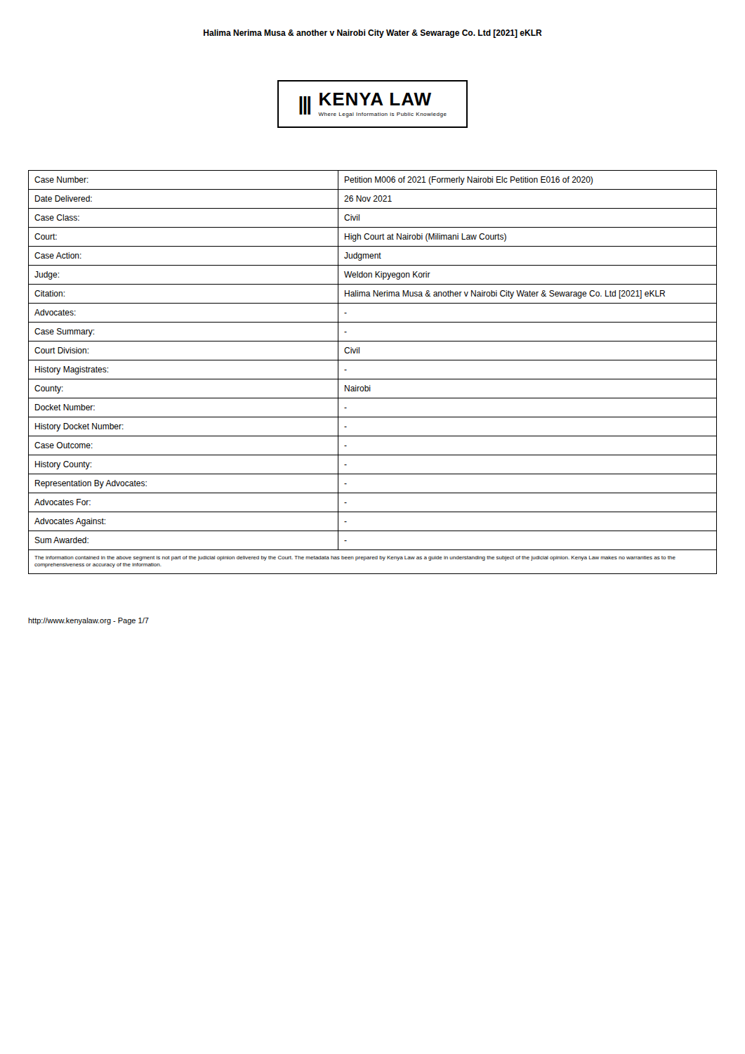Halima Nerima Musa & another v Nairobi City Water & Sewarage Co. Ltd [2021] eKLR
||| KENYA LAW
Where Legal Information is Public Knowledge
| Case Number: | Petition M006 of 2021 (Formerly Nairobi Elc Petition E016 of 2020) |
| Date Delivered: | 26 Nov 2021 |
| Case Class: | Civil |
| Court: | High Court at Nairobi (Milimani Law Courts) |
| Case Action: | Judgment |
| Judge: | Weldon Kipyegon Korir |
| Citation: | Halima Nerima Musa & another v Nairobi City Water & Sewarage Co. Ltd [2021] eKLR |
| Advocates: | - |
| Case Summary: | - |
| Court Division: | Civil |
| History Magistrates: | - |
| County: | Nairobi |
| Docket Number: | - |
| History Docket Number: | - |
| Case Outcome: | - |
| History County: | - |
| Representation By Advocates: | - |
| Advocates For: | - |
| Advocates Against: | - |
| Sum Awarded: | - |
The information contained in the above segment is not part of the judicial opinion delivered by the Court. The metadata has been prepared by Kenya Law as a guide in understanding the subject of the judicial opinion. Kenya Law makes no warranties as to the comprehensiveness or accuracy of the information.
http://www.kenyalaw.org - Page 1/7